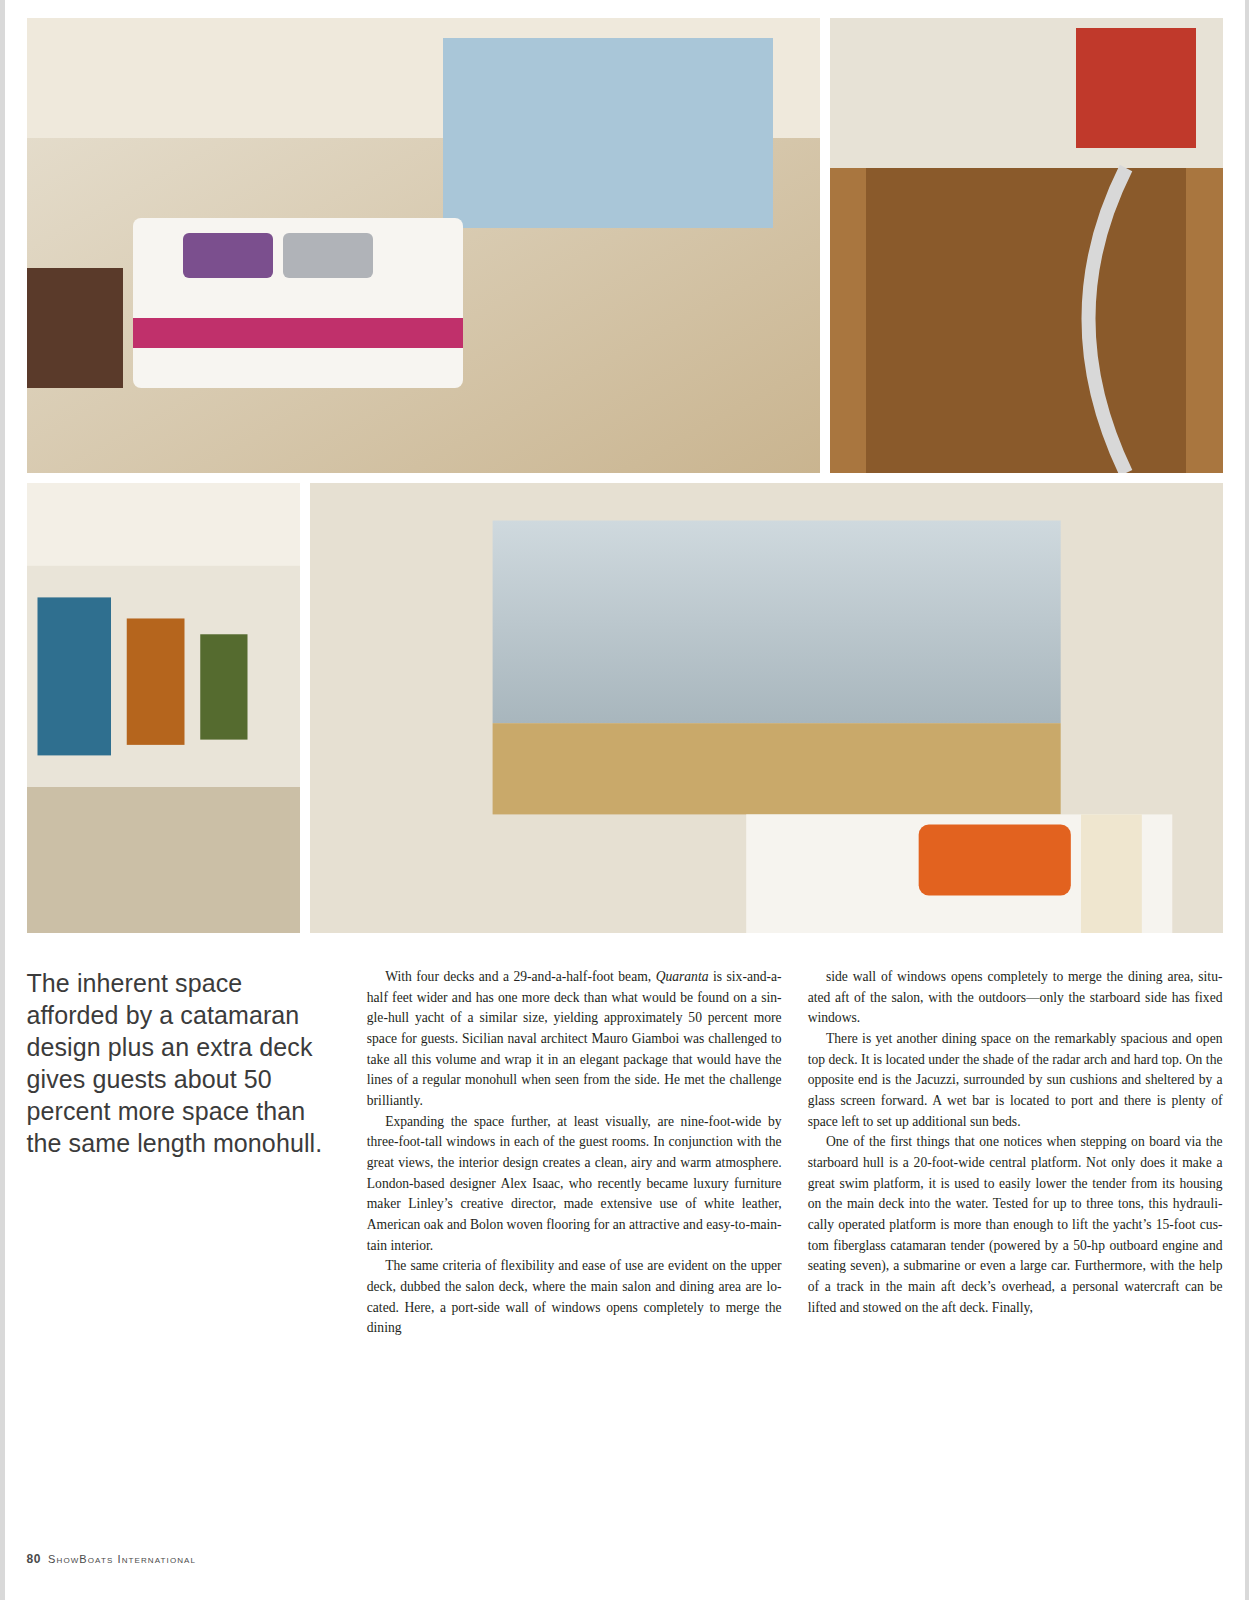The inherent space afforded by a catamaran design plus an extra deck gives guests about 50 percent more space than the same length monohull.
With four decks and a 29-and-a-half-foot beam, Quaranta is six-and-a-half feet wider and has one more deck than what would be found on a single-hull yacht of a similar size, yielding approximately 50 percent more space for guests. Sicilian naval architect Mauro Giamboi was challenged to take all this volume and wrap it in an elegant package that would have the lines of a regular monohull when seen from the side. He met the challenge brilliantly.
Expanding the space further, at least visually, are nine-foot-wide by three-foot-tall windows in each of the guest rooms. In conjunction with the great views, the interior design creates a clean, airy and warm atmosphere. London-based designer Alex Isaac, who recently became luxury furniture maker Linley’s creative director, made extensive use of white leather, American oak and Bolon woven flooring for an attractive and easy-to-maintain interior.
The same criteria of flexibility and ease of use are evident on the upper deck, dubbed the salon deck, where the main salon and dining area are located. Here, a port-side wall of windows opens completely to merge the dining
side wall of windows opens completely to merge the dining area, situated aft of the salon, with the outdoors—only the starboard side has fixed windows.
There is yet another dining space on the remarkably spacious and open top deck. It is located under the shade of the radar arch and hard top. On the opposite end is the Jacuzzi, surrounded by sun cushions and sheltered by a glass screen forward. A wet bar is located to port and there is plenty of space left to set up additional sun beds.
One of the first things that one notices when stepping on board via the starboard hull is a 20-foot-wide central platform. Not only does it make a great swim platform, it is used to easily lower the tender from its housing on the main deck into the water. Tested for up to three tons, this hydraulically operated platform is more than enough to lift the yacht’s 15-foot custom fiberglass catamaran tender (powered by a 50-hp outboard engine and seating seven), a submarine or even a large car. Furthermore, with the help of a track in the main aft deck’s overhead, a personal watercraft can be lifted and stowed on the aft deck. Finally,
80 ShowBoats International